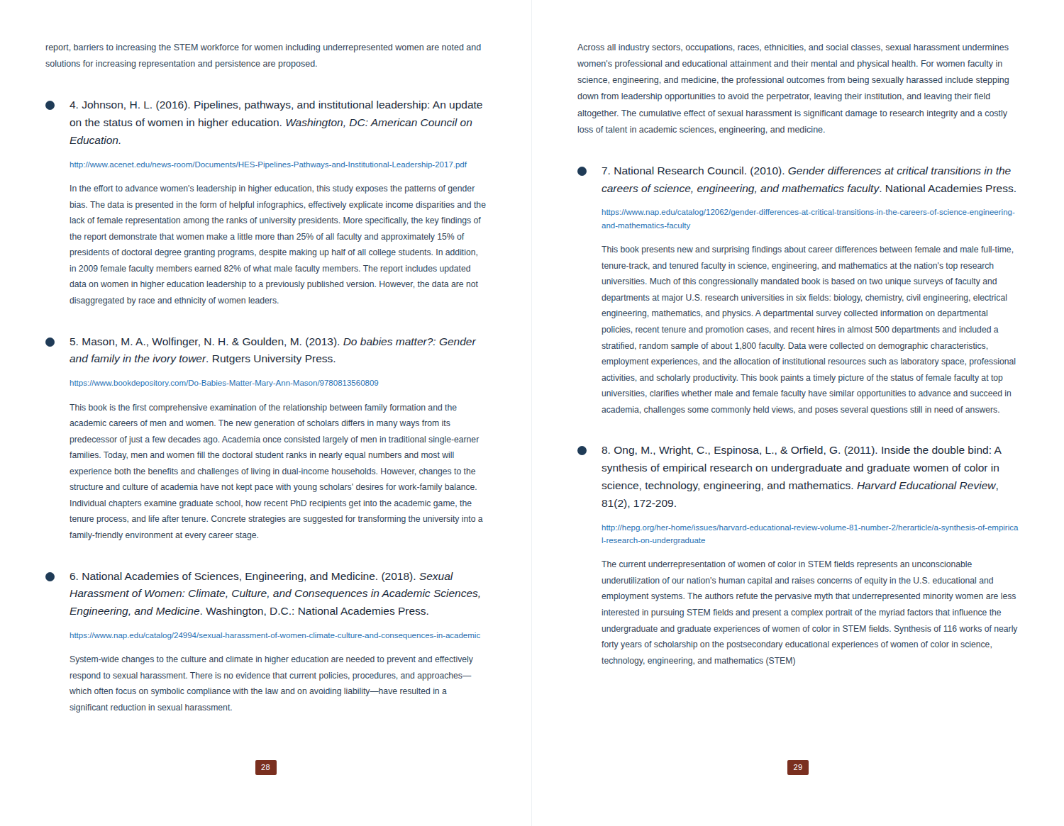report, barriers to increasing the STEM workforce for women including underrepresented women are noted and solutions for increasing representation and persistence are proposed.
4. Johnson, H. L. (2016). Pipelines, pathways, and institutional leadership: An update on the status of women in higher education. Washington, DC: American Council on Education.
http://www.acenet.edu/news-room/Documents/HES-Pipelines-Pathways-and-Institutional-Leadership-2017.pdf
In the effort to advance women's leadership in higher education, this study exposes the patterns of gender bias. The data is presented in the form of helpful infographics, effectively explicate income disparities and the lack of female representation among the ranks of university presidents. More specifically, the key findings of the report demonstrate that women make a little more than 25% of all faculty and approximately 15% of presidents of doctoral degree granting programs, despite making up half of all college students. In addition, in 2009 female faculty members earned 82% of what male faculty members. The report includes updated data on women in higher education leadership to a previously published version. However, the data are not disaggregated by race and ethnicity of women leaders.
5. Mason, M. A., Wolfinger, N. H. & Goulden, M. (2013). Do babies matter?: Gender and family in the ivory tower. Rutgers University Press.
https://www.bookdepository.com/Do-Babies-Matter-Mary-Ann-Mason/9780813560809
This book is the first comprehensive examination of the relationship between family formation and the academic careers of men and women. The new generation of scholars differs in many ways from its predecessor of just a few decades ago. Academia once consisted largely of men in traditional single-earner families. Today, men and women fill the doctoral student ranks in nearly equal numbers and most will experience both the benefits and challenges of living in dual-income households. However, changes to the structure and culture of academia have not kept pace with young scholars' desires for work-family balance. Individual chapters examine graduate school, how recent PhD recipients get into the academic game, the tenure process, and life after tenure. Concrete strategies are suggested for transforming the university into a family-friendly environment at every career stage.
6. National Academies of Sciences, Engineering, and Medicine. (2018). Sexual Harassment of Women: Climate, Culture, and Consequences in Academic Sciences, Engineering, and Medicine. Washington, D.C.: National Academies Press.
https://www.nap.edu/catalog/24994/sexual-harassment-of-women-climate-culture-and-consequences-in-academic
System-wide changes to the culture and climate in higher education are needed to prevent and effectively respond to sexual harassment. There is no evidence that current policies, procedures, and approaches—which often focus on symbolic compliance with the law and on avoiding liability—have resulted in a significant reduction in sexual harassment.
28
Across all industry sectors, occupations, races, ethnicities, and social classes, sexual harassment undermines women's professional and educational attainment and their mental and physical health. For women faculty in science, engineering, and medicine, the professional outcomes from being sexually harassed include stepping down from leadership opportunities to avoid the perpetrator, leaving their institution, and leaving their field altogether. The cumulative effect of sexual harassment is significant damage to research integrity and a costly loss of talent in academic sciences, engineering, and medicine.
7. National Research Council. (2010). Gender differences at critical transitions in the careers of science, engineering, and mathematics faculty. National Academies Press.
https://www.nap.edu/catalog/12062/gender-differences-at-critical-transitions-in-the-careers-of-science-engineering-and-mathematics-faculty
This book presents new and surprising findings about career differences between female and male full-time, tenure-track, and tenured faculty in science, engineering, and mathematics at the nation's top research universities. Much of this congressionally mandated book is based on two unique surveys of faculty and departments at major U.S. research universities in six fields: biology, chemistry, civil engineering, electrical engineering, mathematics, and physics. A departmental survey collected information on departmental policies, recent tenure and promotion cases, and recent hires in almost 500 departments and included a stratified, random sample of about 1,800 faculty. Data were collected on demographic characteristics, employment experiences, and the allocation of institutional resources such as laboratory space, professional activities, and scholarly productivity. This book paints a timely picture of the status of female faculty at top universities, clarifies whether male and female faculty have similar opportunities to advance and succeed in academia, challenges some commonly held views, and poses several questions still in need of answers.
8. Ong, M., Wright, C., Espinosa, L., & Orfield, G. (2011). Inside the double bind: A synthesis of empirical research on undergraduate and graduate women of color in science, technology, engineering, and mathematics. Harvard Educational Review, 81(2), 172-209.
http://hepg.org/her-home/issues/harvard-educational-review-volume-81-number-2/herarticle/a-synthesis-of-empirical-research-on-undergraduate
The current underrepresentation of women of color in STEM fields represents an unconscionable underutilization of our nation's human capital and raises concerns of equity in the U.S. educational and employment systems. The authors refute the pervasive myth that underrepresented minority women are less interested in pursuing STEM fields and present a complex portrait of the myriad factors that influence the undergraduate and graduate experiences of women of color in STEM fields. Synthesis of 116 works of nearly forty years of scholarship on the postsecondary educational experiences of women of color in science, technology, engineering, and mathematics (STEM)
29